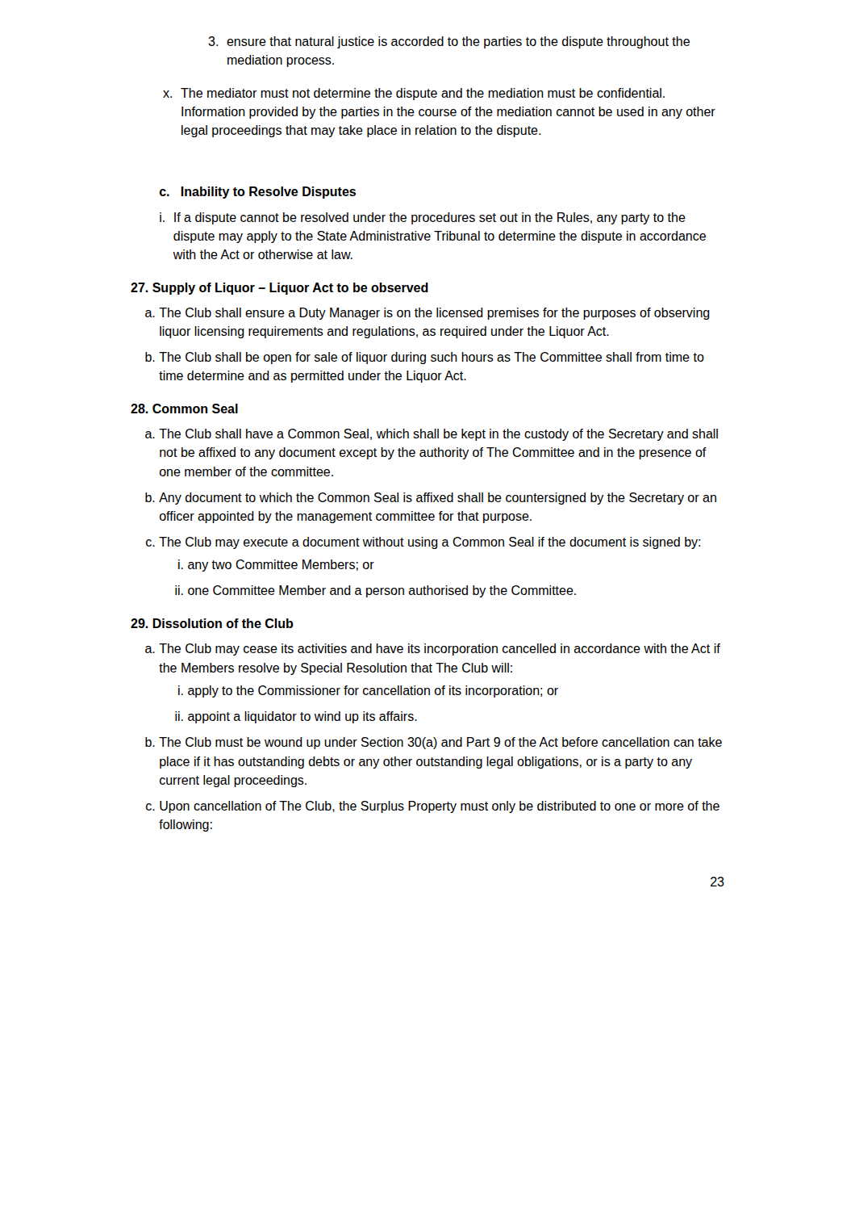3. ensure that natural justice is accorded to the parties to the dispute throughout the mediation process.
x. The mediator must not determine the dispute and the mediation must be confidential. Information provided by the parties in the course of the mediation cannot be used in any other legal proceedings that may take place in relation to the dispute.
c. Inability to Resolve Disputes
i. If a dispute cannot be resolved under the procedures set out in the Rules, any party to the dispute may apply to the State Administrative Tribunal to determine the dispute in accordance with the Act or otherwise at law.
27. Supply of Liquor – Liquor Act to be observed
The Club shall ensure a Duty Manager is on the licensed premises for the purposes of observing liquor licensing requirements and regulations, as required under the Liquor Act.
The Club shall be open for sale of liquor during such hours as The Committee shall from time to time determine and as permitted under the Liquor Act.
28. Common Seal
The Club shall have a Common Seal, which shall be kept in the custody of the Secretary and shall not be affixed to any document except by the authority of The Committee and in the presence of one member of the committee.
Any document to which the Common Seal is affixed shall be countersigned by the Secretary or an officer appointed by the management committee for that purpose.
The Club may execute a document without using a Common Seal if the document is signed by:
any two Committee Members; or
one Committee Member and a person authorised by the Committee.
29. Dissolution of the Club
The Club may cease its activities and have its incorporation cancelled in accordance with the Act if the Members resolve by Special Resolution that The Club will:
apply to the Commissioner for cancellation of its incorporation; or
appoint a liquidator to wind up its affairs.
The Club must be wound up under Section 30(a) and Part 9 of the Act before cancellation can take place if it has outstanding debts or any other outstanding legal obligations, or is a party to any current legal proceedings.
Upon cancellation of The Club, the Surplus Property must only be distributed to one or more of the following:
23